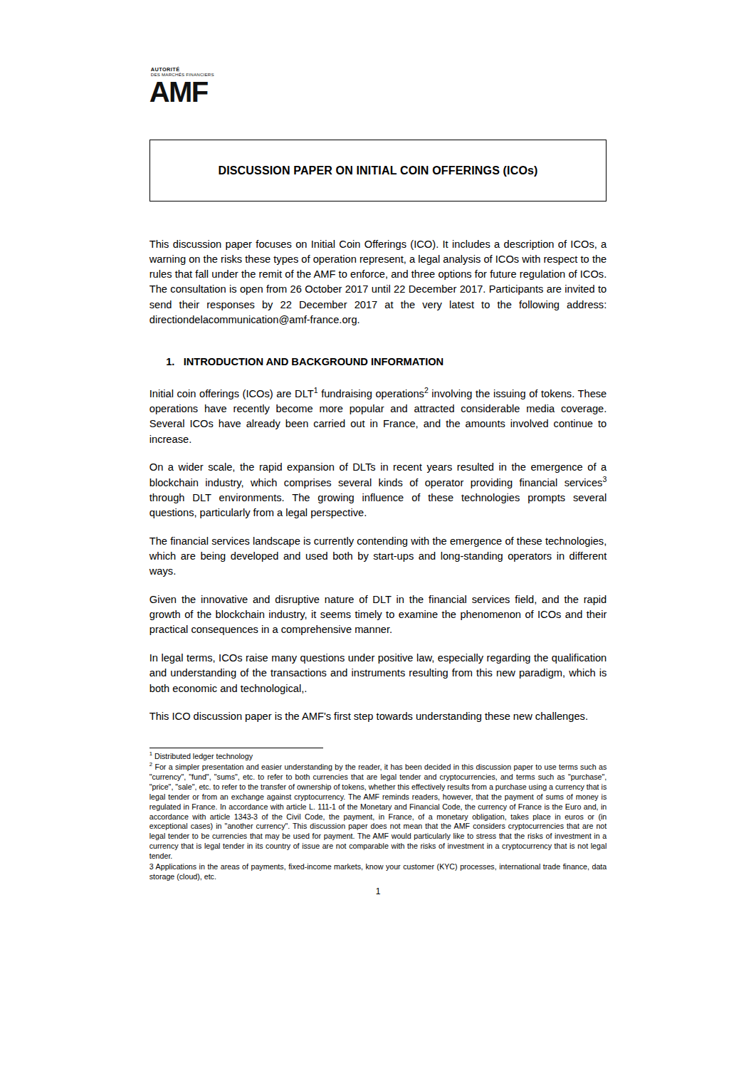AUTORITÉ
DES MARCHÉS FINANCIERS
AMF
DISCUSSION PAPER ON INITIAL COIN OFFERINGS (ICOs)
This discussion paper focuses on Initial Coin Offerings (ICO). It includes a description of ICOs, a warning on the risks these types of operation represent, a legal analysis of ICOs with respect to the rules that fall under the remit of the AMF to enforce, and three options for future regulation of ICOs. The consultation is open from 26 October 2017 until 22 December 2017. Participants are invited to send their responses by 22 December 2017 at the very latest to the following address: directiondelacommunication@amf-france.org.
1. INTRODUCTION AND BACKGROUND INFORMATION
Initial coin offerings (ICOs) are DLT1 fundraising operations2 involving the issuing of tokens. These operations have recently become more popular and attracted considerable media coverage. Several ICOs have already been carried out in France, and the amounts involved continue to increase.
On a wider scale, the rapid expansion of DLTs in recent years resulted in the emergence of a blockchain industry, which comprises several kinds of operator providing financial services3 through DLT environments. The growing influence of these technologies prompts several questions, particularly from a legal perspective.
The financial services landscape is currently contending with the emergence of these technologies, which are being developed and used both by start-ups and long-standing operators in different ways.
Given the innovative and disruptive nature of DLT in the financial services field, and the rapid growth of the blockchain industry, it seems timely to examine the phenomenon of ICOs and their practical consequences in a comprehensive manner.
In legal terms, ICOs raise many questions under positive law, especially regarding the qualification and understanding of the transactions and instruments resulting from this new paradigm, which is both economic and technological,.
This ICO discussion paper is the AMF's first step towards understanding these new challenges.
1 Distributed ledger technology
2 For a simpler presentation and easier understanding by the reader, it has been decided in this discussion paper to use terms such as "currency", "fund", "sums", etc. to refer to both currencies that are legal tender and cryptocurrencies, and terms such as "purchase", "price", "sale", etc. to refer to the transfer of ownership of tokens, whether this effectively results from a purchase using a currency that is legal tender or from an exchange against cryptocurrency. The AMF reminds readers, however, that the payment of sums of money is regulated in France. In accordance with article L. 111-1 of the Monetary and Financial Code, the currency of France is the Euro and, in accordance with article 1343-3 of the Civil Code, the payment, in France, of a monetary obligation, takes place in euros or (in exceptional cases) in "another currency". This discussion paper does not mean that the AMF considers cryptocurrencies that are not legal tender to be currencies that may be used for payment. The AMF would particularly like to stress that the risks of investment in a currency that is legal tender in its country of issue are not comparable with the risks of investment in a cryptocurrency that is not legal tender.
3 Applications in the areas of payments, fixed-income markets, know your customer (KYC) processes, international trade finance, data storage (cloud), etc.
1